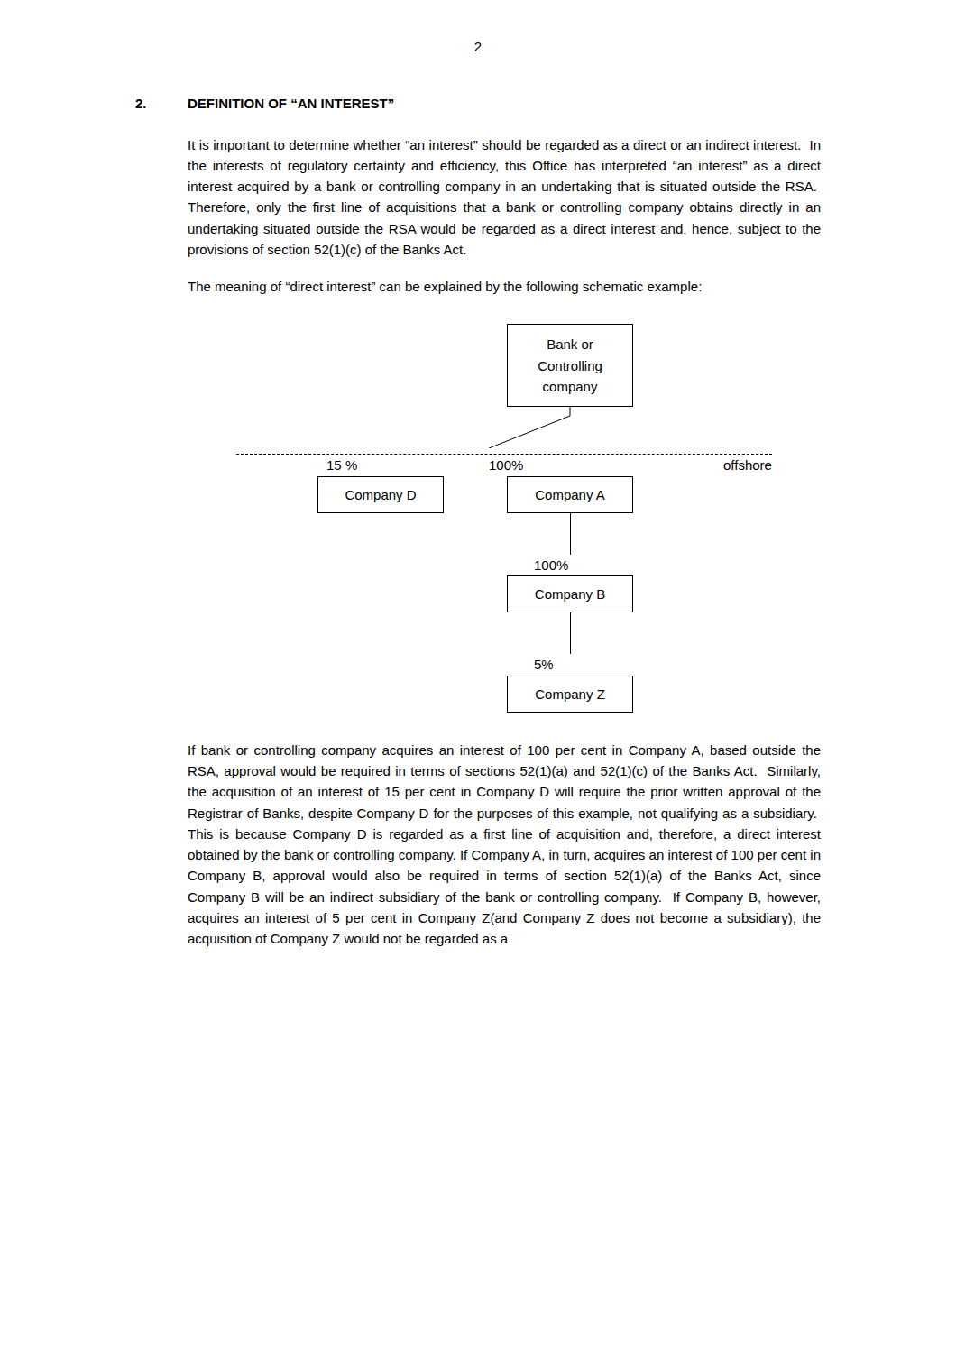2
2. DEFINITION OF “AN INTEREST”
It is important to determine whether “an interest” should be regarded as a direct or an indirect interest. In the interests of regulatory certainty and efficiency, this Office has interpreted “an interest” as a direct interest acquired by a bank or controlling company in an undertaking that is situated outside the RSA. Therefore, only the first line of acquisitions that a bank or controlling company obtains directly in an undertaking situated outside the RSA would be regarded as a direct interest and, hence, subject to the provisions of section 52(1)(c) of the Banks Act.
The meaning of “direct interest” can be explained by the following schematic example:
| | Bank or Controlling company | |
| | 15 % | | 100% | | offshore |
| | Company D | | Company A | |
| | 100% | |
| | Company B | |
| | 5% | |
| | Company Z | |
If bank or controlling company acquires an interest of 100 per cent in Company A, based outside the RSA, approval would be required in terms of sections 52(1)(a) and 52(1)(c) of the Banks Act. Similarly, the acquisition of an interest of 15 per cent in Company D will require the prior written approval of the Registrar of Banks, despite Company D for the purposes of this example, not qualifying as a subsidiary. This is because Company D is regarded as a first line of acquisition and, therefore, a direct interest obtained by the bank or controlling company. If Company A, in turn, acquires an interest of 100 per cent in Company B, approval would also be required in terms of section 52(1)(a) of the Banks Act, since Company B will be an indirect subsidiary of the bank or controlling company. If Company B, however, acquires an interest of 5 per cent in Company Z(and Company Z does not become a subsidiary), the acquisition of Company Z would not be regarded as a